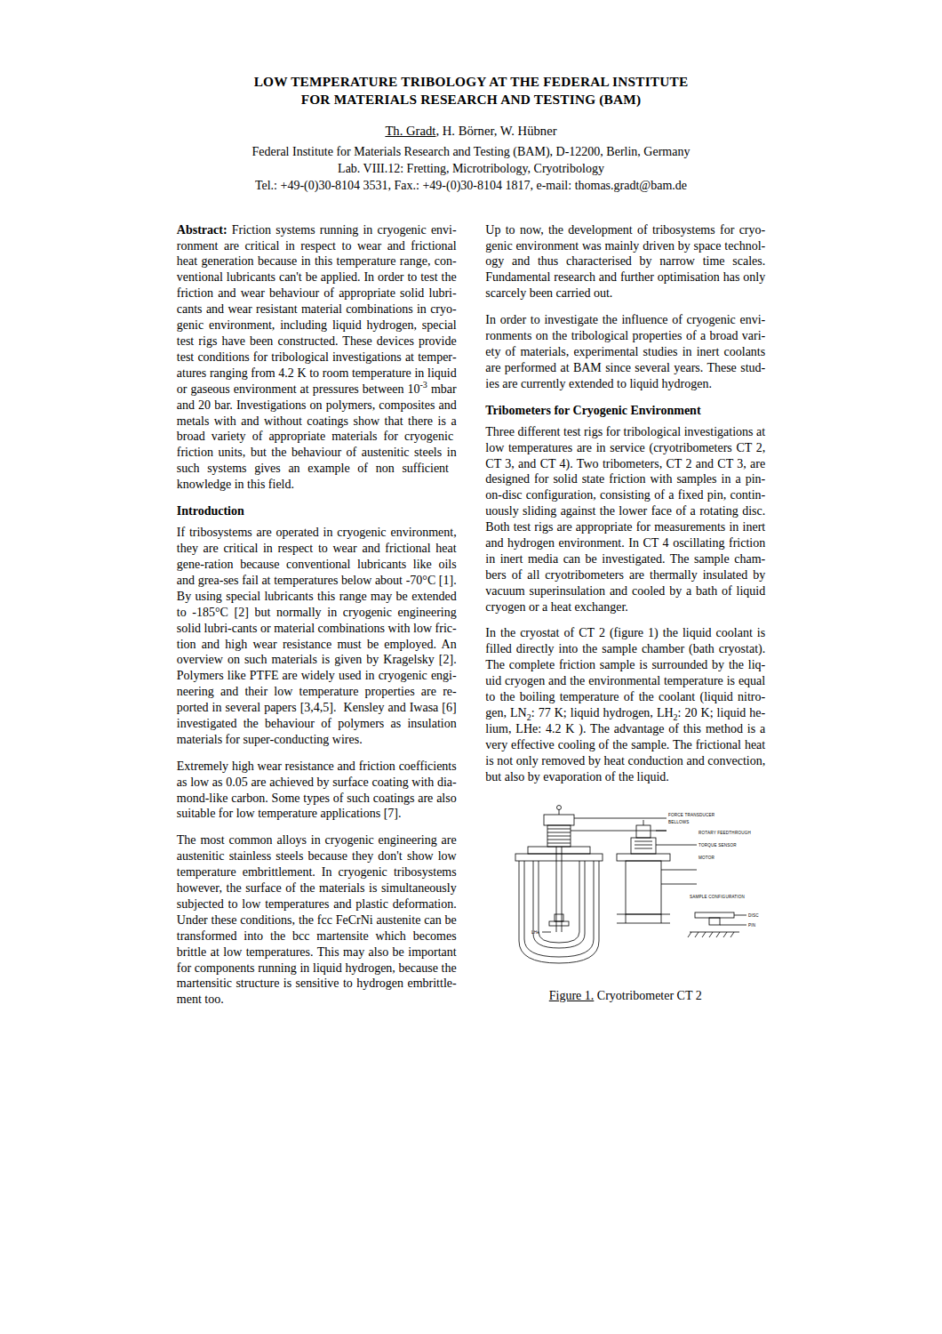LOW TEMPERATURE TRIBOLOGY AT THE FEDERAL INSTITUTE
FOR MATERIALS RESEARCH AND TESTING (BAM)
Th. Gradt, H. Börner, W. Hübner
Federal Institute for Materials Research and Testing (BAM), D-12200, Berlin, Germany
Lab. VIII.12: Fretting, Microtribology, Cryotribology
Tel.: +49-(0)30-8104 3531, Fax.: +49-(0)30-8104 1817, e-mail: thomas.gradt@bam.de
Abstract: Friction systems running in cryogenic environment are critical in respect to wear and frictional heat generation because in this temperature range, conventional lubricants can't be applied. In order to test the friction and wear behaviour of appropriate solid lubricants and wear resistant material combinations in cryogenic environment, including liquid hydrogen, special test rigs have been constructed. These devices provide test conditions for tribological investigations at temperatures ranging from 4.2 K to room temperature in liquid or gaseous environment at pressures between 10-3 mbar and 20 bar. Investigations on polymers, composites and metals with and without coatings show that there is a broad variety of appropriate materials for cryogenic friction units, but the behaviour of austenitic steels in such systems gives an example of non sufficient knowledge in this field.
Introduction
If tribosystems are operated in cryogenic environment, they are critical in respect to wear and frictional heat gene-ration because conventional lubricants like oils and grea-ses fail at temperatures below about -70°C [1]. By using special lubricants this range may be extended to -185°C [2] but normally in cryogenic engineering solid lubri-cants or material combinations with low friction and high wear resistance must be employed. An overview on such materials is given by Kragelsky [2]. Polymers like PTFE are widely used in cryogenic engineering and their low temperature properties are reported in several papers [3,4,5]. Kensley and Iwasa [6] investigated the behaviour of polymers as insulation materials for super-conducting wires.
Extremely high wear resistance and friction coefficients as low as 0.05 are achieved by surface coating with diamond-like carbon. Some types of such coatings are also suitable for low temperature applications [7].
The most common alloys in cryogenic engineering are austenitic stainless steels because they don't show low temperature embrittlement. In cryogenic tribosystems however, the surface of the materials is simultaneously subjected to low temperatures and plastic deformation. Under these conditions, the fcc FeCrNi austenite can be transformed into the bcc martensite which becomes brittle at low temperatures. This may also be important for components running in liquid hydrogen, because the martensitic structure is sensitive to hydrogen embrittlement too.
Up to now, the development of tribosystems for cryogenic environment was mainly driven by space technology and thus characterised by narrow time scales. Fundamental research and further optimisation has only scarcely been carried out.
In order to investigate the influence of cryogenic environments on the tribological properties of a broad variety of materials, experimental studies in inert coolants are performed at BAM since several years. These studies are currently extended to liquid hydrogen.
Tribometers for Cryogenic Environment
Three different test rigs for tribological investigations at low temperatures are in service (cryotribometers CT 2, CT 3, and CT 4). Two tribometers, CT 2 and CT 3, are designed for solid state friction with samples in a pin-on-disc configuration, consisting of a fixed pin, continuously sliding against the lower face of a rotating disc. Both test rigs are appropriate for measurements in inert and hydrogen environment. In CT 4 oscillating friction in inert media can be investigated. The sample chambers of all cryotribometers are thermally insulated by vacuum superinsulation and cooled by a bath of liquid cryogen or a heat exchanger.
In the cryostat of CT 2 (figure 1) the liquid coolant is filled directly into the sample chamber (bath cryostat). The complete friction sample is surrounded by the liquid cryogen and the environmental temperature is equal to the boiling temperature of the coolant (liquid nitrogen, LN2: 77 K; liquid hydrogen, LH2: 20 K; liquid helium, LHe: 4.2 K ). The advantage of this method is a very effective cooling of the sample. The frictional heat is not only removed by heat conduction and convection, but also by evaporation of the liquid.
FORCE TRANSDUCER BELLOWS ROTARY FEEDTHROUGH TORQUE SENSOR MOTOR SAMPLE CONFIGURATION DISC PIN LHe
Figure 1. Cryotribometer CT 2